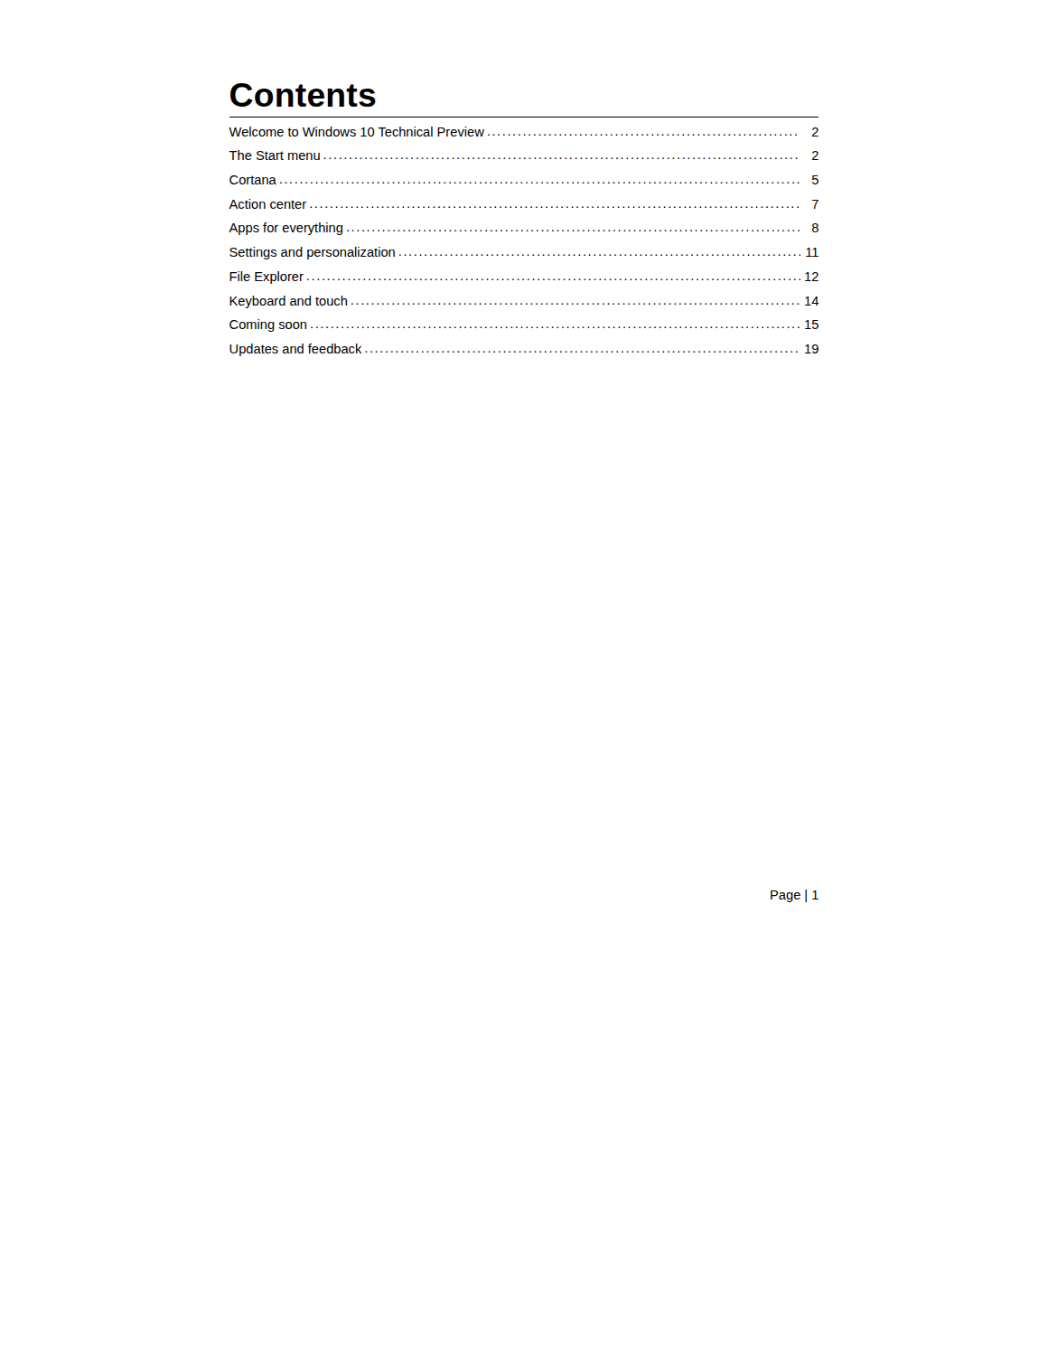Contents
Welcome to Windows 10 Technical Preview .................................................................................................................................. 2
The Start menu .................................................................................................................................................................. 2
Cortana .......................................................................................................................................................................... 5
Action center ..................................................................................................................................................................... 7
Apps for everything ......................................................................................................................................................... 8
Settings and personalization ............................................................................................................................................. 11
File Explorer ................................................................................................................................................................. 12
Keyboard and touch ............................................................................................................................................. 14
Coming soon ............................................................................................................................................................... 15
Updates and feedback ......................................................................................................................................... 19
Page | 1